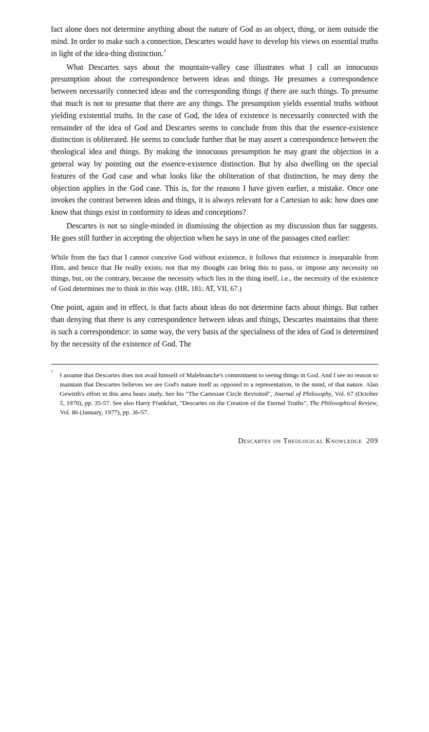fact alone does not determine anything about the nature of God as an object, thing, or item outside the mind. In order to make such a connection, Descartes would have to develop his views on essential truths in light of the idea-thing distinction.7
What Descartes says about the mountain-valley case illustrates what I call an innocuous presumption about the correspondence between ideas and things. He presumes a correspondence between necessarily connected ideas and the corresponding things if there are such things. To presume that much is not to presume that there are any things. The presumption yields essential truths without yielding existential truths. In the case of God, the idea of existence is necessarily connected with the remainder of the idea of God and Descartes seems to conclude from this that the essence-existence distinction is obliterated. He seems to conclude further that he may assert a correspondence between the theological idea and things. By making the innocuous presumption he may grant the objection in a general way by pointing out the essence-existence distinction. But by also dwelling on the special features of the God case and what looks like the obliteration of that distinction, he may deny the objection applies in the God case. This is, for the reasons I have given earlier, a mistake. Once one invokes the contrast between ideas and things, it is always relevant for a Cartesian to ask: how does one know that things exist in conformity to ideas and conceptions?
Descartes is not so single-minded in dismissing the objection as my discussion thus far suggests. He goes still further in accepting the objection when he says in one of the passages cited earlier:
While from the fact that I cannot conceive God without existence, it follows that existence is inseparable from Him, and hence that He really exists; not that my thought can bring this to pass, or impose any necessity on things, but, on the contrary, because the necessity which lies in the thing itself, i.e., the necessity of the existence of God determines me to think in this way. (HR, 181; AT, VII, 67.)
One point, again and in effect, is that facts about ideas do not determine facts about things. But rather than denying that there is any correspondence between ideas and things, Descartes maintains that there is such a correspondence: in some way, the very basis of the specialness of the idea of God is determined by the necessity of the existence of God. The
7 I assume that Descartes does not avail himself of Malebranche's commitment to seeing things in God. And I see no reason to maintain that Descartes believes we see God's nature itself as opposed to a representation, in the mind, of that nature. Alan Gewirth's effort in this area bears study. See his "The Cartesian Circle Revisited", Journal of Philosophy, Vol. 67 (October 5, 1970), pp. 35-57. See also Harry Frankfurt, "Descartes on the Creation of the Eternal Truths", The Philosophical Review, Vol. 86 (January, 1977), pp. 36-57.
Descartes on Theological Knowledge 209